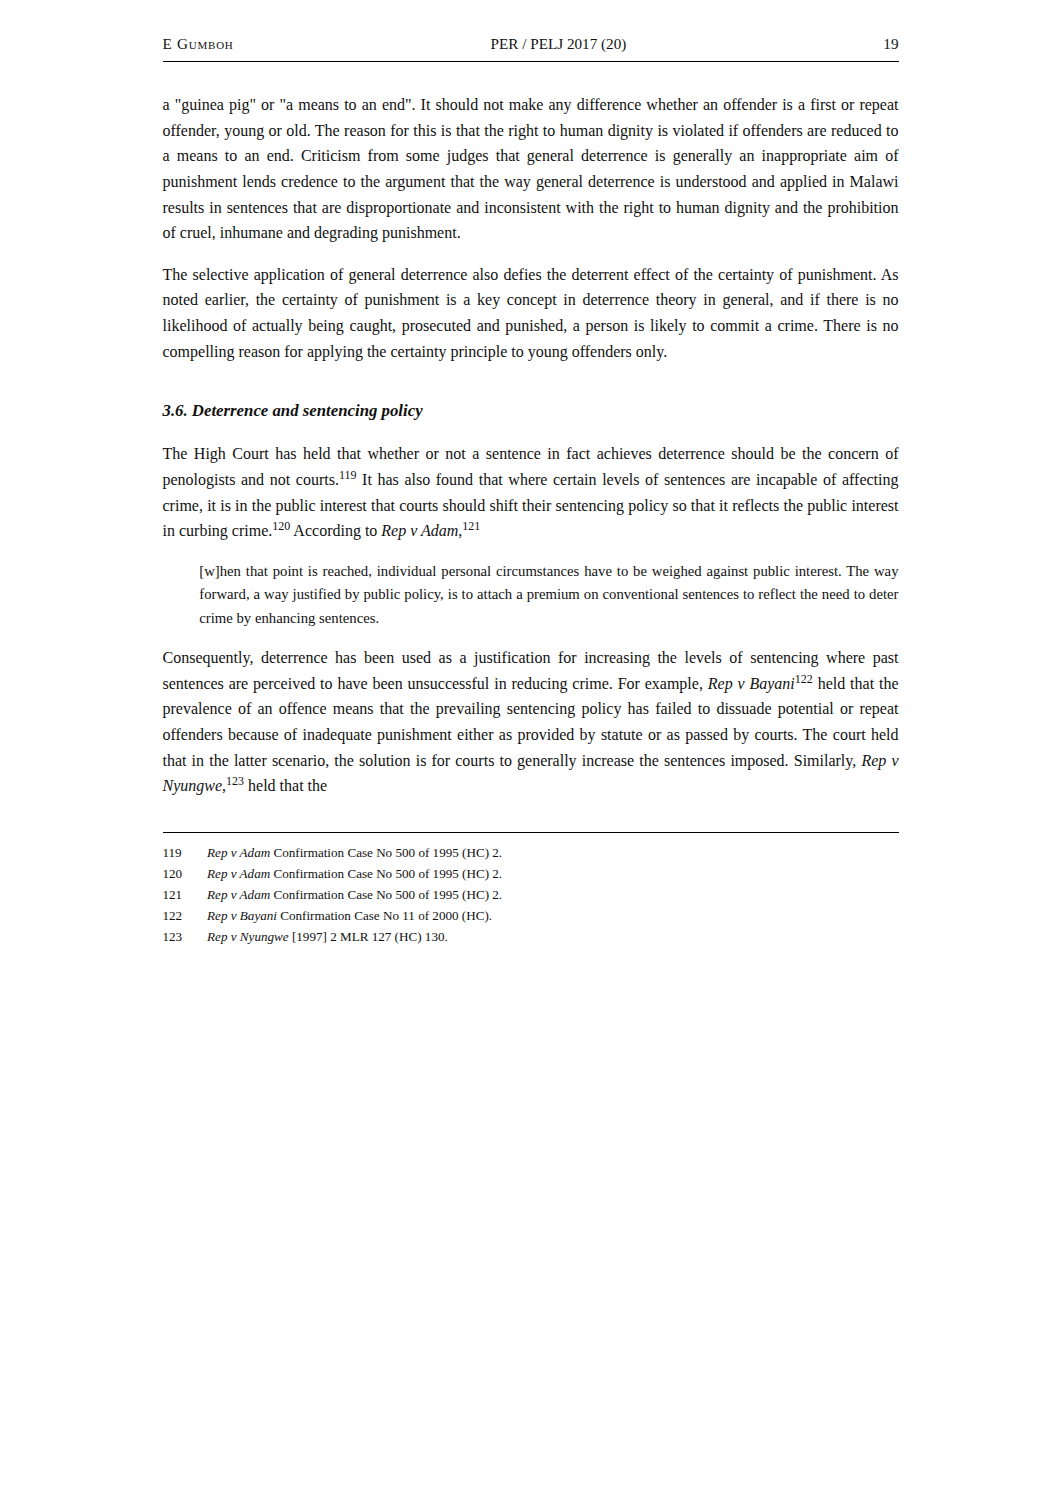E Gumboh PER / PELJ 2017 (20) 19
a "guinea pig" or "a means to an end". It should not make any difference whether an offender is a first or repeat offender, young or old. The reason for this is that the right to human dignity is violated if offenders are reduced to a means to an end. Criticism from some judges that general deterrence is generally an inappropriate aim of punishment lends credence to the argument that the way general deterrence is understood and applied in Malawi results in sentences that are disproportionate and inconsistent with the right to human dignity and the prohibition of cruel, inhumane and degrading punishment.
The selective application of general deterrence also defies the deterrent effect of the certainty of punishment. As noted earlier, the certainty of punishment is a key concept in deterrence theory in general, and if there is no likelihood of actually being caught, prosecuted and punished, a person is likely to commit a crime. There is no compelling reason for applying the certainty principle to young offenders only.
3.6. Deterrence and sentencing policy
The High Court has held that whether or not a sentence in fact achieves deterrence should be the concern of penologists and not courts.119 It has also found that where certain levels of sentences are incapable of affecting crime, it is in the public interest that courts should shift their sentencing policy so that it reflects the public interest in curbing crime.120 According to Rep v Adam,121
[w]hen that point is reached, individual personal circumstances have to be weighed against public interest. The way forward, a way justified by public policy, is to attach a premium on conventional sentences to reflect the need to deter crime by enhancing sentences.
Consequently, deterrence has been used as a justification for increasing the levels of sentencing where past sentences are perceived to have been unsuccessful in reducing crime. For example, Rep v Bayani122 held that the prevalence of an offence means that the prevailing sentencing policy has failed to dissuade potential or repeat offenders because of inadequate punishment either as provided by statute or as passed by courts. The court held that in the latter scenario, the solution is for courts to generally increase the sentences imposed. Similarly, Rep v Nyungwe,123 held that the
119 Rep v Adam Confirmation Case No 500 of 1995 (HC) 2.
120 Rep v Adam Confirmation Case No 500 of 1995 (HC) 2.
121 Rep v Adam Confirmation Case No 500 of 1995 (HC) 2.
122 Rep v Bayani Confirmation Case No 11 of 2000 (HC).
123 Rep v Nyungwe [1997] 2 MLR 127 (HC) 130.